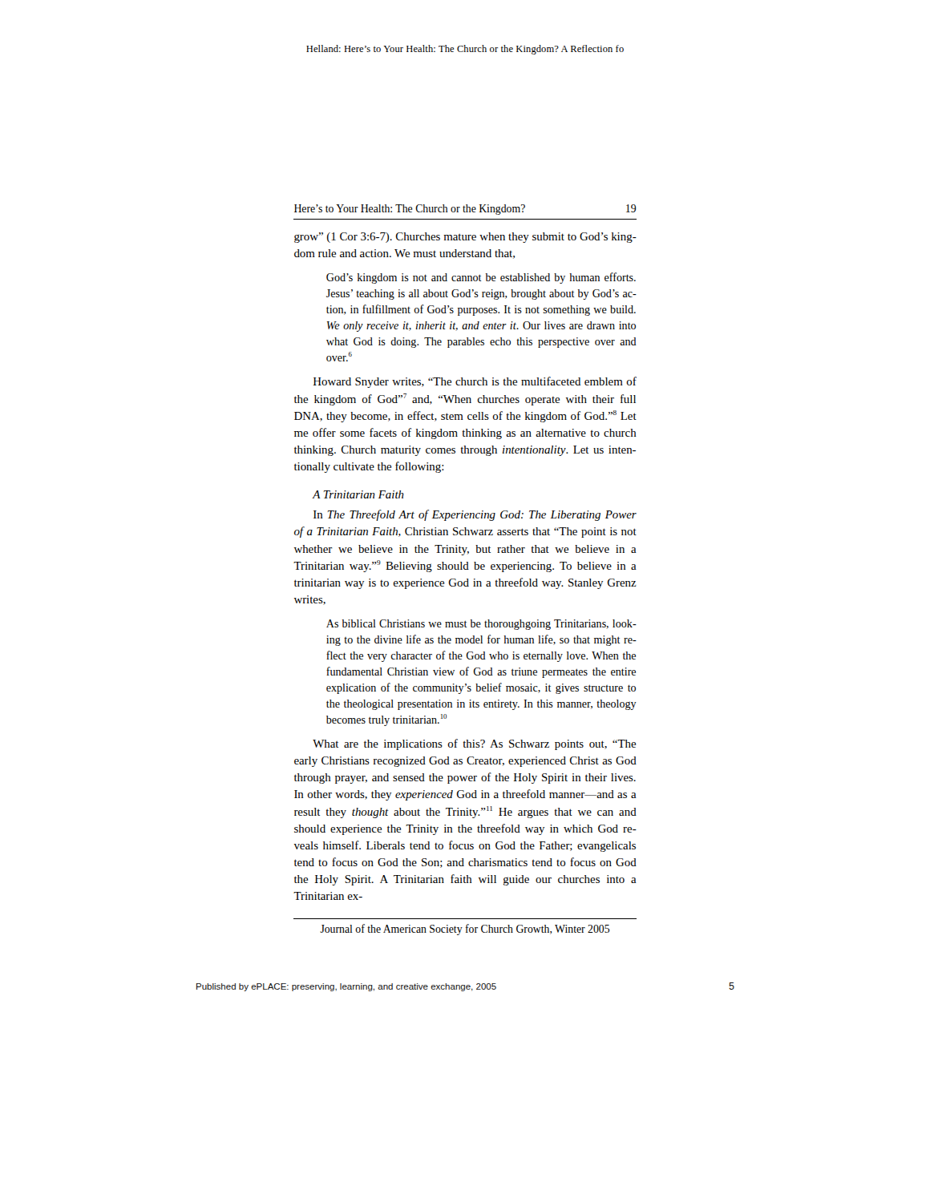Helland: Here’s to Your Health: The Church or the Kingdom? A Reflection fo
Here’s to Your Health: The Church or the Kingdom? 19
grow” (1 Cor 3:6-7). Churches mature when they submit to God’s kingdom rule and action. We must understand that,
God’s kingdom is not and cannot be established by human efforts. Jesus’ teaching is all about God’s reign, brought about by God’s action, in fulfillment of God’s purposes. It is not something we build. We only receive it, inherit it, and enter it. Our lives are drawn into what God is doing. The parables echo this perspective over and over.6
Howard Snyder writes, “The church is the multifaceted emblem of the kingdom of God”7 and, “When churches operate with their full DNA, they become, in effect, stem cells of the kingdom of God.”8 Let me offer some facets of kingdom thinking as an alternative to church thinking. Church maturity comes through intentionality. Let us intentionally cultivate the following:
A Trinitarian Faith
In The Threefold Art of Experiencing God: The Liberating Power of a Trinitarian Faith, Christian Schwarz asserts that “The point is not whether we believe in the Trinity, but rather that we believe in a Trinitarian way.”9 Believing should be experiencing. To believe in a trinitarian way is to experience God in a threefold way. Stanley Grenz writes,
As biblical Christians we must be thoroughgoing Trinitarians, looking to the divine life as the model for human life, so that might reflect the very character of the God who is eternally love. When the fundamental Christian view of God as triune permeates the entire explication of the community’s belief mosaic, it gives structure to the theological presentation in its entirety. In this manner, theology becomes truly trinitarian.10
What are the implications of this? As Schwarz points out, “The early Christians recognized God as Creator, experienced Christ as God through prayer, and sensed the power of the Holy Spirit in their lives. In other words, they experienced God in a threefold manner—and as a result they thought about the Trinity.”11 He argues that we can and should experience the Trinity in the threefold way in which God reveals himself. Liberals tend to focus on God the Father; evangelicals tend to focus on God the Son; and charismatics tend to focus on God the Holy Spirit. A Trinitarian faith will guide our churches into a Trinitarian ex-
Journal of the American Society for Church Growth, Winter 2005
Published by ePLACE: preserving, learning, and creative exchange, 2005 5